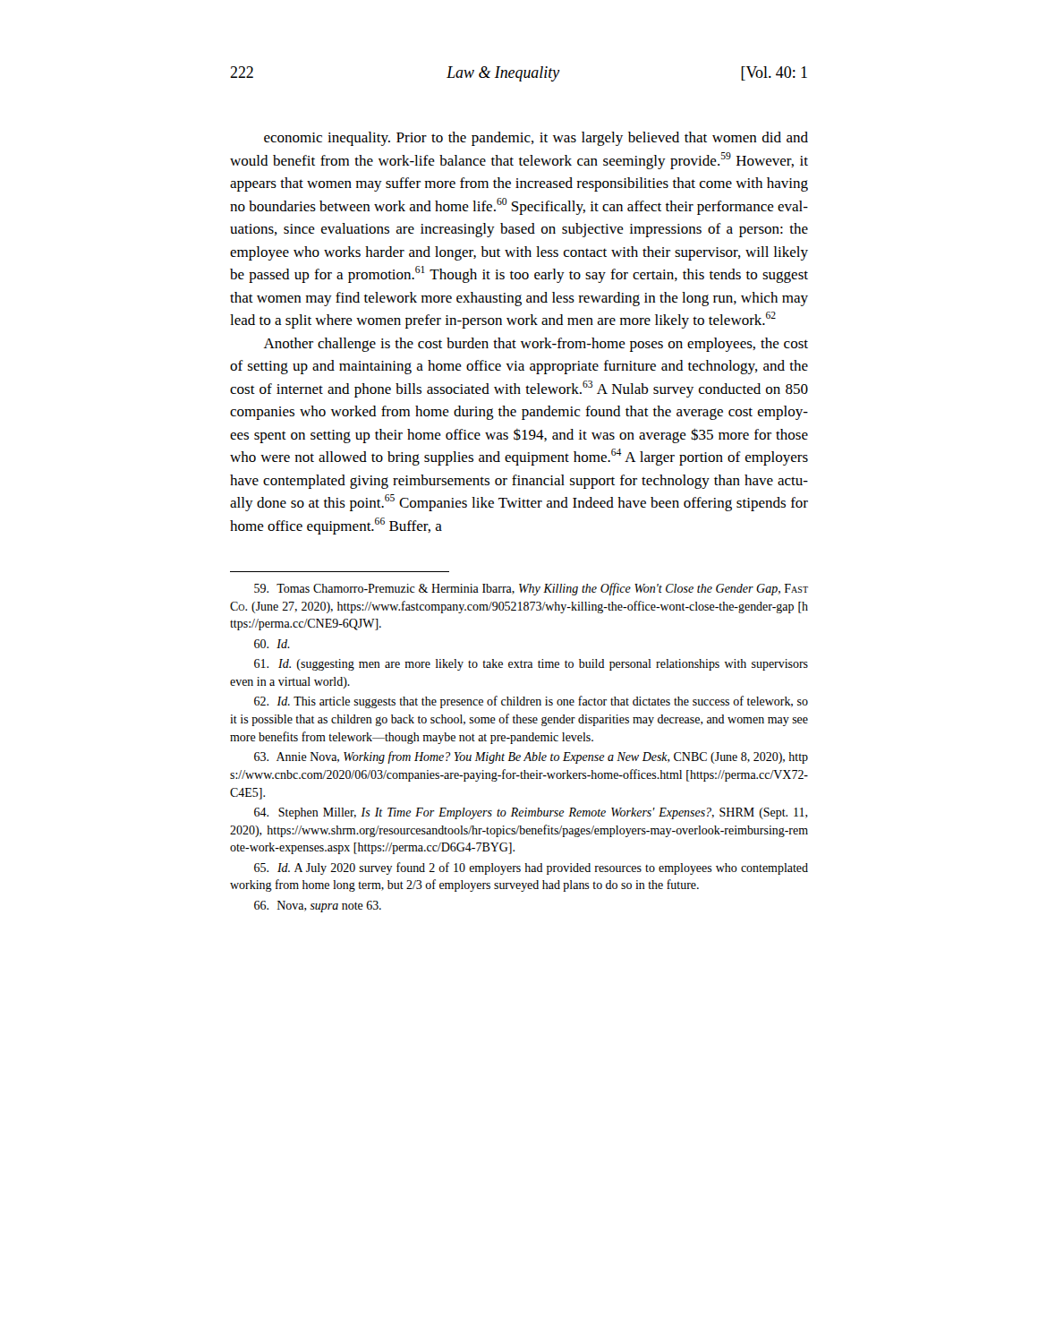222 Law & Inequality [Vol. 40: 1
economic inequality. Prior to the pandemic, it was largely believed that women did and would benefit from the work-life balance that telework can seemingly provide.59 However, it appears that women may suffer more from the increased responsibilities that come with having no boundaries between work and home life.60 Specifically, it can affect their performance evaluations, since evaluations are increasingly based on subjective impressions of a person: the employee who works harder and longer, but with less contact with their supervisor, will likely be passed up for a promotion.61 Though it is too early to say for certain, this tends to suggest that women may find telework more exhausting and less rewarding in the long run, which may lead to a split where women prefer in-person work and men are more likely to telework.62
Another challenge is the cost burden that work-from-home poses on employees, the cost of setting up and maintaining a home office via appropriate furniture and technology, and the cost of internet and phone bills associated with telework.63 A Nulab survey conducted on 850 companies who worked from home during the pandemic found that the average cost employees spent on setting up their home office was $194, and it was on average $35 more for those who were not allowed to bring supplies and equipment home.64 A larger portion of employers have contemplated giving reimbursements or financial support for technology than have actually done so at this point.65 Companies like Twitter and Indeed have been offering stipends for home office equipment.66 Buffer, a
59. Tomas Chamorro-Premuzic & Herminia Ibarra, Why Killing the Office Won't Close the Gender Gap, Fast Co. (June 27, 2020), https://www.fastcompany.com/90521873/why-killing-the-office-wont-close-the-gender-gap [https://perma.cc/CNE9-6QJW].
60. Id.
61. Id. (suggesting men are more likely to take extra time to build personal relationships with supervisors even in a virtual world).
62. Id. This article suggests that the presence of children is one factor that dictates the success of telework, so it is possible that as children go back to school, some of these gender disparities may decrease, and women may see more benefits from telework—though maybe not at pre-pandemic levels.
63. Annie Nova, Working from Home? You Might Be Able to Expense a New Desk, CNBC (June 8, 2020), https://www.cnbc.com/2020/06/03/companies-are-paying-for-their-workers-home-offices.html [https://perma.cc/VX72-C4E5].
64. Stephen Miller, Is It Time For Employers to Reimburse Remote Workers' Expenses?, SHRM (Sept. 11, 2020), https://www.shrm.org/resourcesandtools/hr-topics/benefits/pages/employers-may-overlook-reimbursing-remote-work-expenses.aspx [https://perma.cc/D6G4-7BYG].
65. Id. A July 2020 survey found 2 of 10 employers had provided resources to employees who contemplated working from home long term, but 2/3 of employers surveyed had plans to do so in the future.
66. Nova, supra note 63.